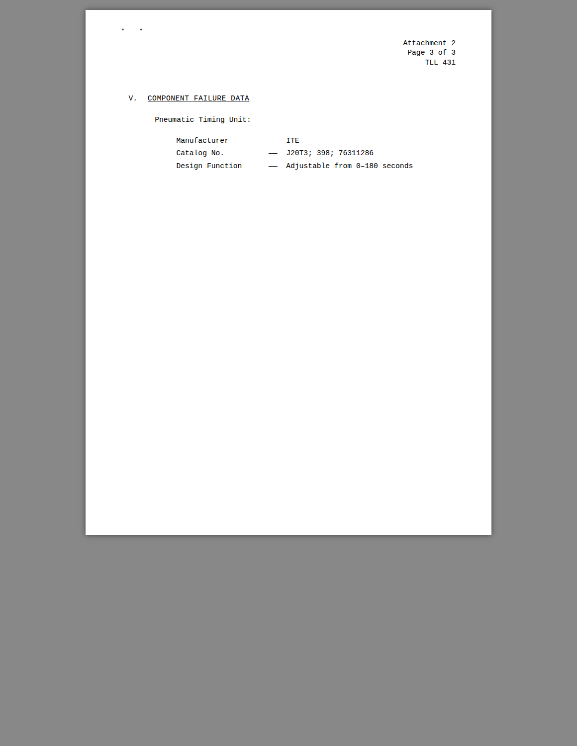• •
Attachment 2
Page 3 of 3
TLL 431
V.
COMPONENT FAILURE DATA
Pneumatic Timing Unit:
| Manufacturer | —— | ITE |
| Catalog No. | —— | J20T3; 398; 76311286 |
| Design Function | —— | Adjustable from 0–180 seconds |